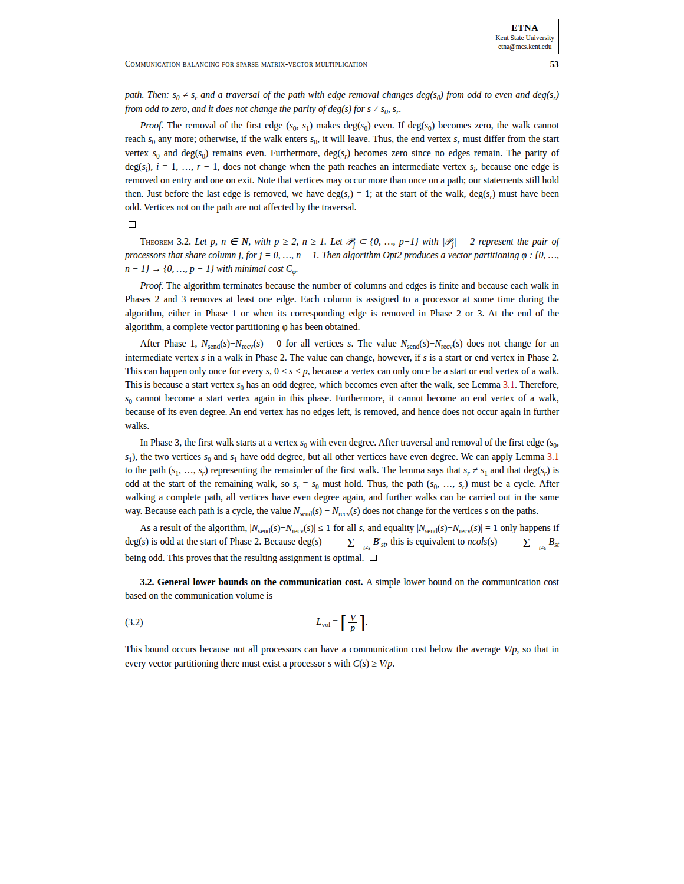ETNA
Kent State University
etna@mcs.kent.edu
Communication balancing for sparse matrix-vector multiplication 53
path. Then: s0 ≠ sr and a traversal of the path with edge removal changes deg(s0) from odd to even and deg(sr) from odd to zero, and it does not change the parity of deg(s) for s ≠ s0, sr.
Proof. The removal of the first edge (s0, s1) makes deg(s0) even. If deg(s0) becomes zero, the walk cannot reach s0 any more; otherwise, if the walk enters s0, it will leave. Thus, the end vertex sr must differ from the start vertex s0 and deg(s0) remains even. Furthermore, deg(sr) becomes zero since no edges remain. The parity of deg(si), i = 1, …, r − 1, does not change when the path reaches an intermediate vertex si, because one edge is removed on entry and one on exit. Note that vertices may occur more than once on a path; our statements still hold then. Just before the last edge is removed, we have deg(sr) = 1; at the start of the walk, deg(sr) must have been odd. Vertices not on the path are not affected by the traversal.
Theorem 3.2. Let p, n ∈ N, with p ≥ 2, n ≥ 1. Let 𝒫j ⊂ {0, …, p−1} with |𝒫j| = 2 represent the pair of processors that share column j, for j = 0, …, n − 1. Then algorithm Opt2 produces a vector partitioning φ : {0, …, n − 1} → {0, …, p − 1} with minimal cost Cφ.
Proof. The algorithm terminates because the number of columns and edges is finite and because each walk in Phases 2 and 3 removes at least one edge. Each column is assigned to a processor at some time during the algorithm, either in Phase 1 or when its corresponding edge is removed in Phase 2 or 3. At the end of the algorithm, a complete vector partitioning φ has been obtained.
After Phase 1, Nsend(s)−Nrecv(s) = 0 for all vertices s. The value Nsend(s)−Nrecv(s) does not change for an intermediate vertex s in a walk in Phase 2. The value can change, however, if s is a start or end vertex in Phase 2. This can happen only once for every s, 0 ≤ s < p, because a vertex can only once be a start or end vertex of a walk. This is because a start vertex s0 has an odd degree, which becomes even after the walk, see Lemma 3.1. Therefore, s0 cannot become a start vertex again in this phase. Furthermore, it cannot become an end vertex of a walk, because of its even degree. An end vertex has no edges left, is removed, and hence does not occur again in further walks.
In Phase 3, the first walk starts at a vertex s0 with even degree. After traversal and removal of the first edge (s0, s1), the two vertices s0 and s1 have odd degree, but all other vertices have even degree. We can apply Lemma 3.1 to the path (s1, …, sr) representing the remainder of the first walk. The lemma says that sr ≠ s1 and that deg(sr) is odd at the start of the remaining walk, so sr = s0 must hold. Thus, the path (s0, …, sr) must be a cycle. After walking a complete path, all vertices have even degree again, and further walks can be carried out in the same way. Because each path is a cycle, the value Nsend(s) − Nrecv(s) does not change for the vertices s on the paths.
As a result of the algorithm, |Nsend(s)−Nrecv(s)| ≤ 1 for all s, and equality |Nsend(s)−Nrecv(s)| = 1 only happens if deg(s) is odd at the start of Phase 2. Because deg(s) = Σt≠s B′st, this is equivalent to ncols(s) = Σt≠s Bst being odd. This proves that the resulting assignment is optimal.
3.2. General lower bounds on the communication cost. A simple lower bound on the communication cost based on the communication volume is
(3.2) Lvol = ⌈Vp⌉.
This bound occurs because not all processors can have a communication cost below the average V/p, so that in every vector partitioning there must exist a processor s with C(s) ≥ V/p.